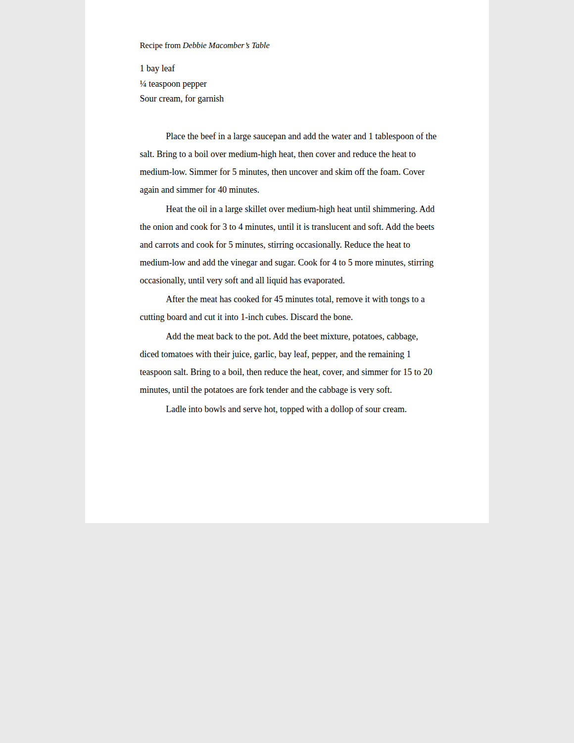Recipe from Debbie Macomber’s Table
1 bay leaf
¼ teaspoon pepper
Sour cream, for garnish
Place the beef in a large saucepan and add the water and 1 tablespoon of the salt. Bring to a boil over medium-high heat, then cover and reduce the heat to medium-low. Simmer for 5 minutes, then uncover and skim off the foam. Cover again and simmer for 40 minutes.
Heat the oil in a large skillet over medium-high heat until shimmering. Add the onion and cook for 3 to 4 minutes, until it is translucent and soft. Add the beets and carrots and cook for 5 minutes, stirring occasionally. Reduce the heat to medium-low and add the vinegar and sugar. Cook for 4 to 5 more minutes, stirring occasionally, until very soft and all liquid has evaporated.
After the meat has cooked for 45 minutes total, remove it with tongs to a cutting board and cut it into 1-inch cubes. Discard the bone.
Add the meat back to the pot. Add the beet mixture, potatoes, cabbage, diced tomatoes with their juice, garlic, bay leaf, pepper, and the remaining 1 teaspoon salt. Bring to a boil, then reduce the heat, cover, and simmer for 15 to 20 minutes, until the potatoes are fork tender and the cabbage is very soft.
Ladle into bowls and serve hot, topped with a dollop of sour cream.